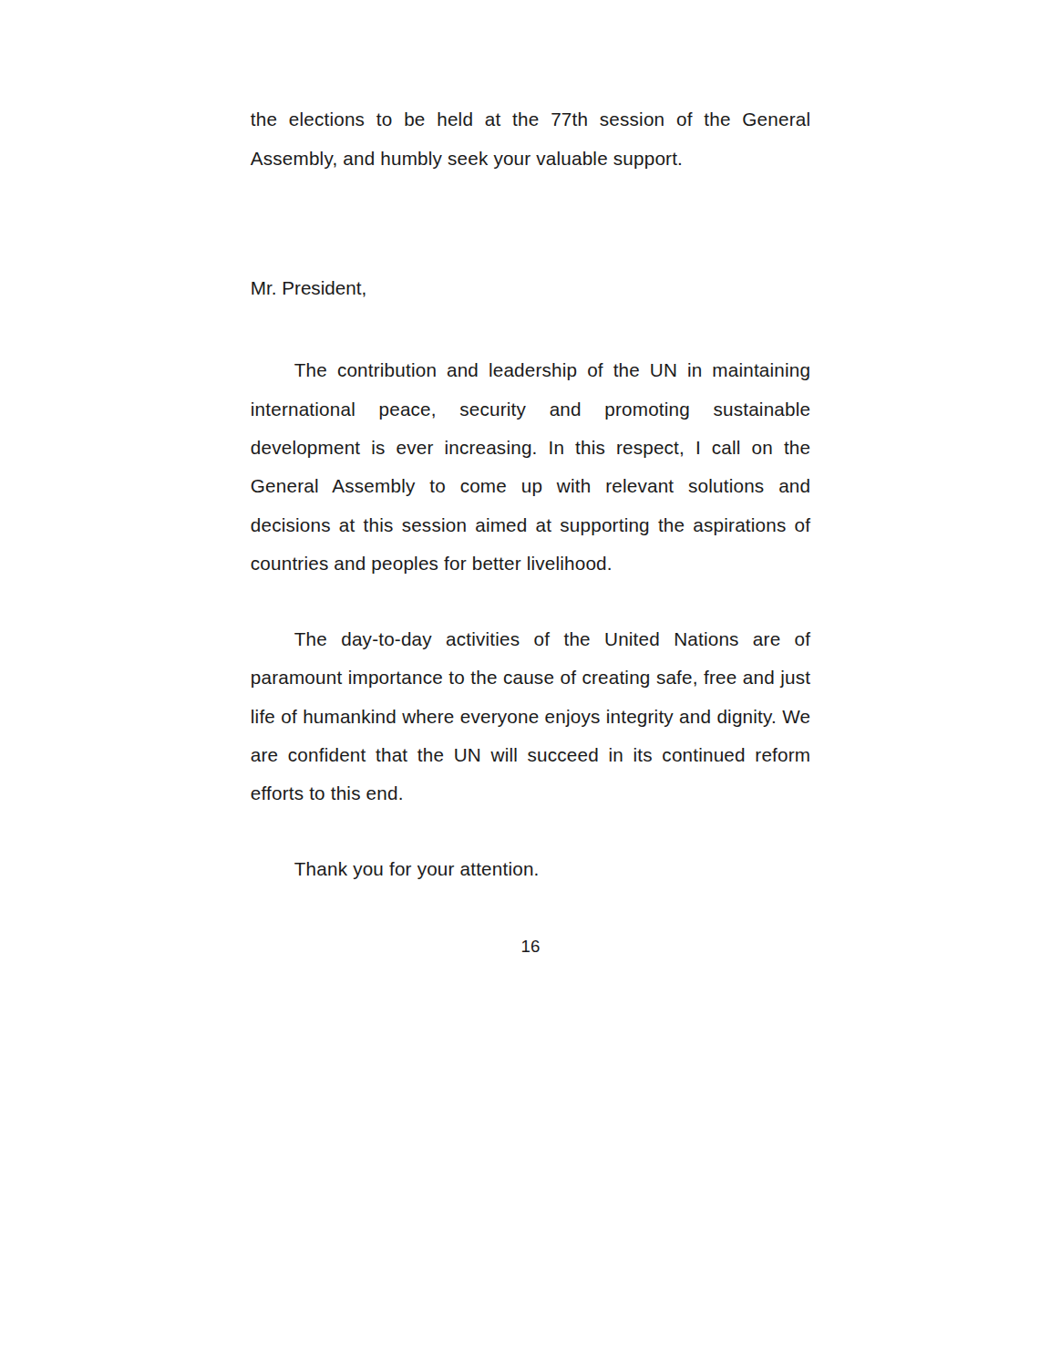the elections to be held at the 77th session of the General Assembly, and humbly seek your valuable support.
Mr. President,
The contribution and leadership of the UN in maintaining international peace, security and promoting sustainable development is ever increasing. In this respect, I call on the General Assembly to come up with relevant solutions and decisions at this session aimed at supporting the aspirations of countries and peoples for better livelihood.
The day-to-day activities of the United Nations are of paramount importance to the cause of creating safe, free and just life of humankind where everyone enjoys integrity and dignity. We are confident that the UN will succeed in its continued reform efforts to this end.
Thank you for your attention.
16